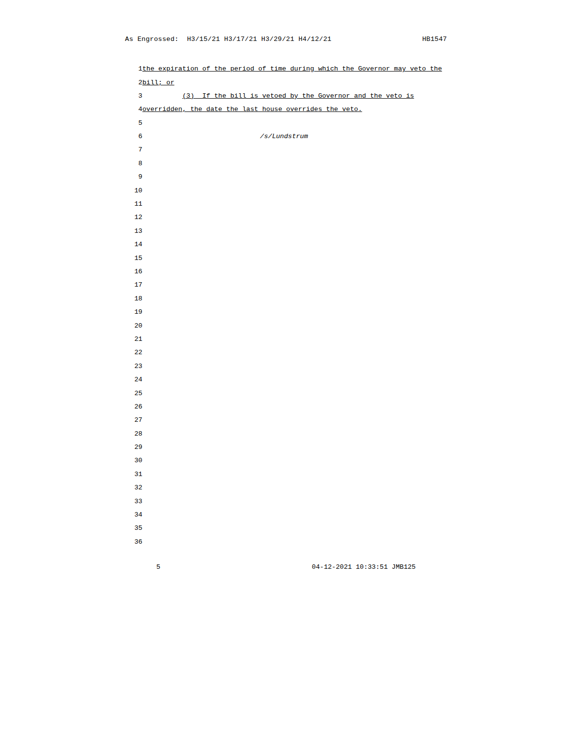As Engrossed: H3/15/21 H3/17/21 H3/29/21 H4/12/21
HB1547
| 1 | the expiration of the period of time during which the Governor may veto the |
| 2 | bill; or |
| 3 | (3) If the bill is vetoed by the Governor and the veto is |
| 4 | overridden, the date the last house overrides the veto. |
| 5 | |
| 6 | /s/Lundstrum |
| 7 | |
| 8 | |
| 9 | |
| 10 | |
| 11 | |
| 12 | |
| 13 | |
| 14 | |
| 15 | |
| 16 | |
| 17 | |
| 18 | |
| 19 | |
| 20 | |
| 21 | |
| 22 | |
| 23 | |
| 24 | |
| 25 | |
| 26 | |
| 27 | |
| 28 | |
| 29 | |
| 30 | |
| 31 | |
| 32 | |
| 33 | |
| 34 | |
| 35 | |
| 36 | |
5
04-12-2021 10:33:51 JMB125